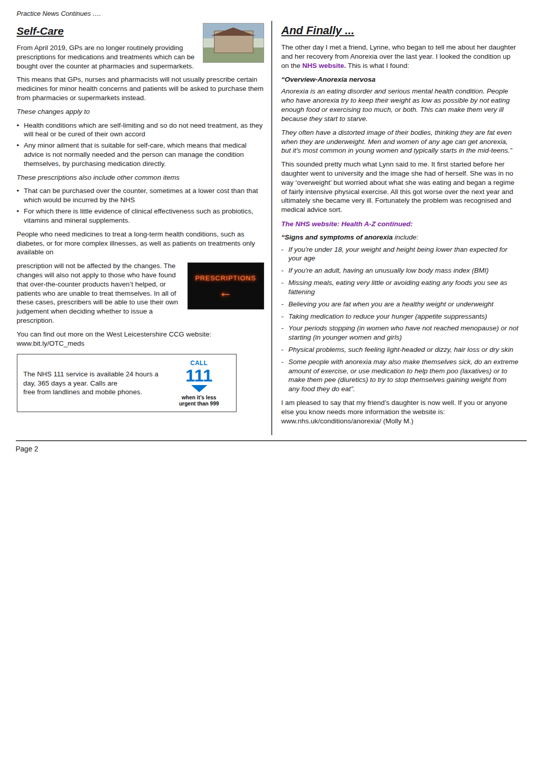Practice News Continues ….
Self-Care
From April 2019, GPs are no longer routinely providing prescriptions for medications and treatments which can be bought over the counter at pharmacies and supermarkets.
This means that GPs, nurses and pharmacists will not usually prescribe certain medicines for minor health concerns and patients will be asked to purchase them from pharmacies or supermarkets instead.
These changes apply to
Health conditions which are self-limiting and so do not need treatment, as they will heal or be cured of their own accord
Any minor ailment that is suitable for self-care, which means that medical advice is not normally needed and the person can manage the condition themselves, by purchasing medication directly.
These prescriptions also include other common items
That can be purchased over the counter, sometimes at a lower cost than that which would be incurred by the NHS
For which there is little evidence of clinical effectiveness such as probiotics, vitamins and mineral supplements.
People who need medicines to treat a long-term health conditions, such as diabetes, or for more complex illnesses, as well as patients on treatments only available on
PRESCRIPTIONS ←
prescription will not be affected by the changes. The changes will also not apply to those who have found that over-the-counter products haven’t helped, or patients who are unable to treat themselves. In all of these cases, prescribers will be able to use their own judgement when deciding whether to issue a prescription.
You can find out more on the West Leicestershire CCG website:
www.bit.ly/OTC_meds
The NHS 111 service is available 24 hours a day, 365 days a year. Calls are
free from landlines and mobile phones.
CALL
111
when it’s less
urgent than 999
And Finally ...
The other day I met a friend, Lynne, who began to tell me about her daughter and her recovery from Anorexia over the last year. I looked the condition up on the NHS website. This is what I found:
“Overview-Anorexia nervosa
Anorexia is an eating disorder and serious mental health condition. People who have anorexia try to keep their weight as low as possible by not eating enough food or exercising too much, or both. This can make them very ill because they start to starve.
They often have a distorted image of their bodies, thinking they are fat even when they are underweight. Men and women of any age can get anorexia, but it's most common in young women and typically starts in the mid-teens.”
This sounded pretty much what Lynn said to me. It first started before her daughter went to university and the image she had of herself. She was in no way ‘overweight’ but worried about what she was eating and began a regime of fairly intensive physical exercise. All this got worse over the next year and ultimately she became very ill. Fortunately the problem was recognised and medical advice sort.
The NHS website: Health A-Z continued:
“Signs and symptoms of anorexia include:
If you're under 18, your weight and height being lower than expected for your age
If you're an adult, having an unusually low body mass index (BMI)
Missing meals, eating very little or avoiding eating any foods you see as fattening
Believing you are fat when you are a healthy weight or underweight
Taking medication to reduce your hunger (appetite suppressants)
Your periods stopping (in women who have not reached menopause) or not starting (in younger women and girls)
Physical problems, such feeling light-headed or dizzy, hair loss or dry skin
Some people with anorexia may also make themselves sick, do an extreme amount of exercise, or use medication to help them poo (laxatives) or to make them pee (diuretics) to try to stop themselves gaining weight from any food they do eat”.
I am pleased to say that my friend’s daughter is now well. If you or anyone else you know needs more information the website is: www.nhs.uk/conditions/anorexia/ (Molly M.)
Page 2